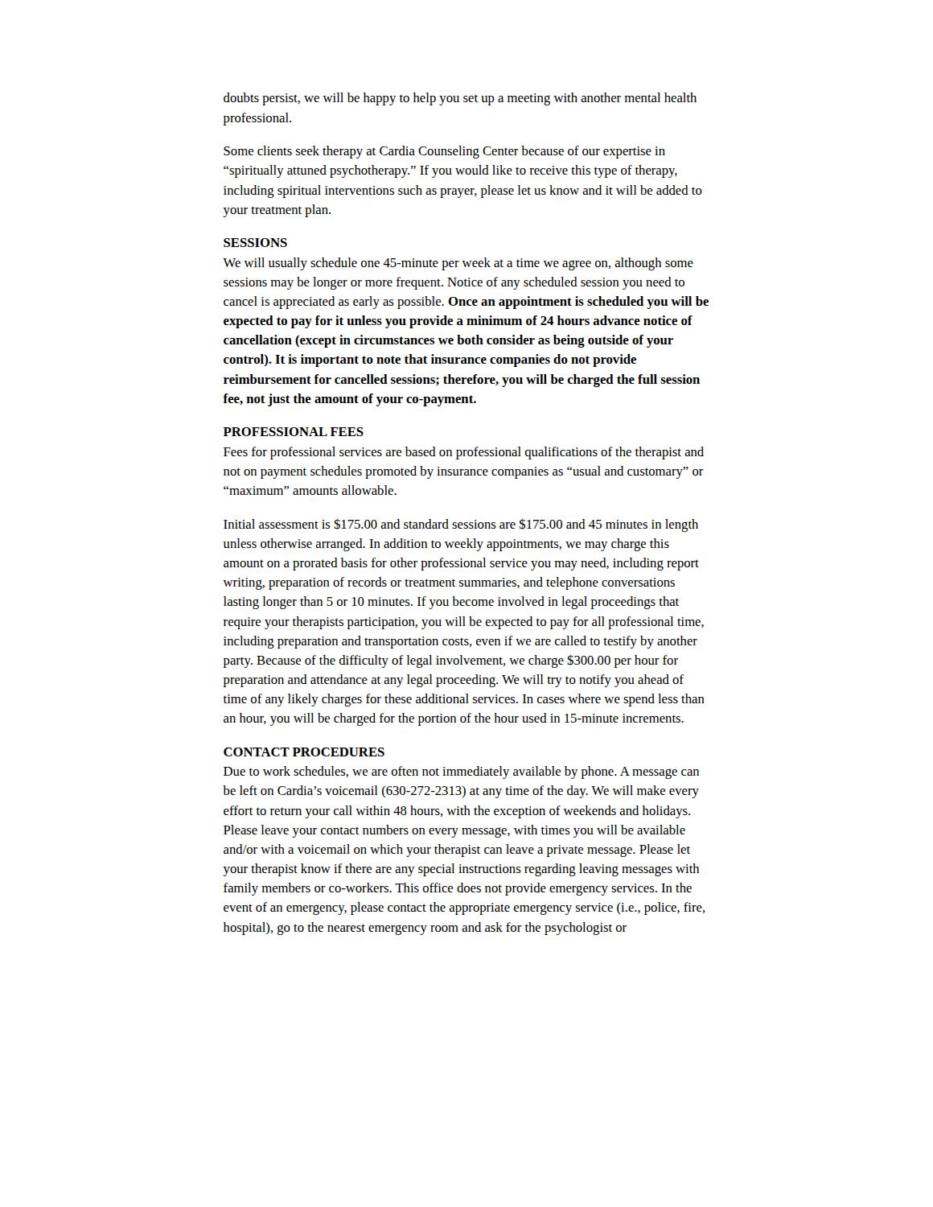doubts persist, we will be happy to help you set up a meeting with another mental health professional.
Some clients seek therapy at Cardia Counseling Center because of our expertise in “spiritually attuned psychotherapy.” If you would like to receive this type of therapy, including spiritual interventions such as prayer, please let us know and it will be added to your treatment plan.
SESSIONS
We will usually schedule one 45-minute per week at a time we agree on, although some sessions may be longer or more frequent. Notice of any scheduled session you need to cancel is appreciated as early as possible. Once an appointment is scheduled you will be expected to pay for it unless you provide a minimum of 24 hours advance notice of cancellation (except in circumstances we both consider as being outside of your control). It is important to note that insurance companies do not provide reimbursement for cancelled sessions; therefore, you will be charged the full session fee, not just the amount of your co-payment.
PROFESSIONAL FEES
Fees for professional services are based on professional qualifications of the therapist and not on payment schedules promoted by insurance companies as “usual and customary” or “maximum” amounts allowable.
Initial assessment is $175.00 and standard sessions are $175.00 and 45 minutes in length unless otherwise arranged. In addition to weekly appointments, we may charge this amount on a prorated basis for other professional service you may need, including report writing, preparation of records or treatment summaries, and telephone conversations lasting longer than 5 or 10 minutes. If you become involved in legal proceedings that require your therapists participation, you will be expected to pay for all professional time, including preparation and transportation costs, even if we are called to testify by another party. Because of the difficulty of legal involvement, we charge $300.00 per hour for preparation and attendance at any legal proceeding. We will try to notify you ahead of time of any likely charges for these additional services. In cases where we spend less than an hour, you will be charged for the portion of the hour used in 15-minute increments.
CONTACT PROCEDURES
Due to work schedules, we are often not immediately available by phone. A message can be left on Cardia’s voicemail (630-272-2313) at any time of the day. We will make every effort to return your call within 48 hours, with the exception of weekends and holidays. Please leave your contact numbers on every message, with times you will be available and/or with a voicemail on which your therapist can leave a private message. Please let your therapist know if there are any special instructions regarding leaving messages with family members or co-workers. This office does not provide emergency services. In the event of an emergency, please contact the appropriate emergency service (i.e., police, fire, hospital), go to the nearest emergency room and ask for the psychologist or